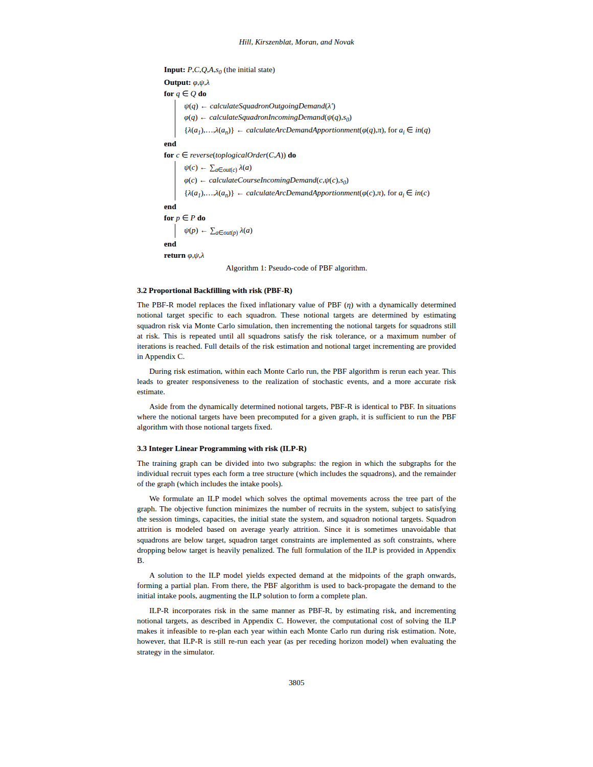Hill, Kirszenblat, Moran, and Novak
Input: P,C,Q,A,s0 (the initial state)
Output: φ,ψ,λ
for q ∈ Q do
ψ(q) ← calculateSquadronOutgoingDemand(λ′)
φ(q) ← calculateSquadronIncomingDemand(ψ(q),s0)
{λ(a1),…,λ(an)} ← calculateArcDemandApportionment(φ(q),π), for ai ∈ in(q)
end
for c ∈ reverse(toplogicalOrder(C,A)) do
ψ(c) ← ∑a∈out(c) λ(a)
φ(c) ← calculateCourseIncomingDemand(c,ψ(c),s0)
{λ(a1),…,λ(an)} ← calculateArcDemandApportionment(φ(c),π), for ai ∈ in(c)
end
for p ∈ P do
ψ(p) ← ∑a∈out(p) λ(a)
end
return φ,ψ,λ
Algorithm 1: Pseudo-code of PBF algorithm.
3.2 Proportional Backfilling with risk (PBF-R)
The PBF-R model replaces the fixed inflationary value of PBF (η) with a dynamically determined notional target specific to each squadron. These notional targets are determined by estimating squadron risk via Monte Carlo simulation, then incrementing the notional targets for squadrons still at risk. This is repeated until all squadrons satisfy the risk tolerance, or a maximum number of iterations is reached. Full details of the risk estimation and notional target incrementing are provided in Appendix C.
During risk estimation, within each Monte Carlo run, the PBF algorithm is rerun each year. This leads to greater responsiveness to the realization of stochastic events, and a more accurate risk estimate.
Aside from the dynamically determined notional targets, PBF-R is identical to PBF. In situations where the notional targets have been precomputed for a given graph, it is sufficient to run the PBF algorithm with those notional targets fixed.
3.3 Integer Linear Programming with risk (ILP-R)
The training graph can be divided into two subgraphs: the region in which the subgraphs for the individual recruit types each form a tree structure (which includes the squadrons), and the remainder of the graph (which includes the intake pools).
We formulate an ILP model which solves the optimal movements across the tree part of the graph. The objective function minimizes the number of recruits in the system, subject to satisfying the session timings, capacities, the initial state the system, and squadron notional targets. Squadron attrition is modeled based on average yearly attrition. Since it is sometimes unavoidable that squadrons are below target, squadron target constraints are implemented as soft constraints, where dropping below target is heavily penalized. The full formulation of the ILP is provided in Appendix B.
A solution to the ILP model yields expected demand at the midpoints of the graph onwards, forming a partial plan. From there, the PBF algorithm is used to back-propagate the demand to the initial intake pools, augmenting the ILP solution to form a complete plan.
ILP-R incorporates risk in the same manner as PBF-R, by estimating risk, and incrementing notional targets, as described in Appendix C. However, the computational cost of solving the ILP makes it infeasible to re-plan each year within each Monte Carlo run during risk estimation. Note, however, that ILP-R is still re-run each year (as per receding horizon model) when evaluating the strategy in the simulator.
3805